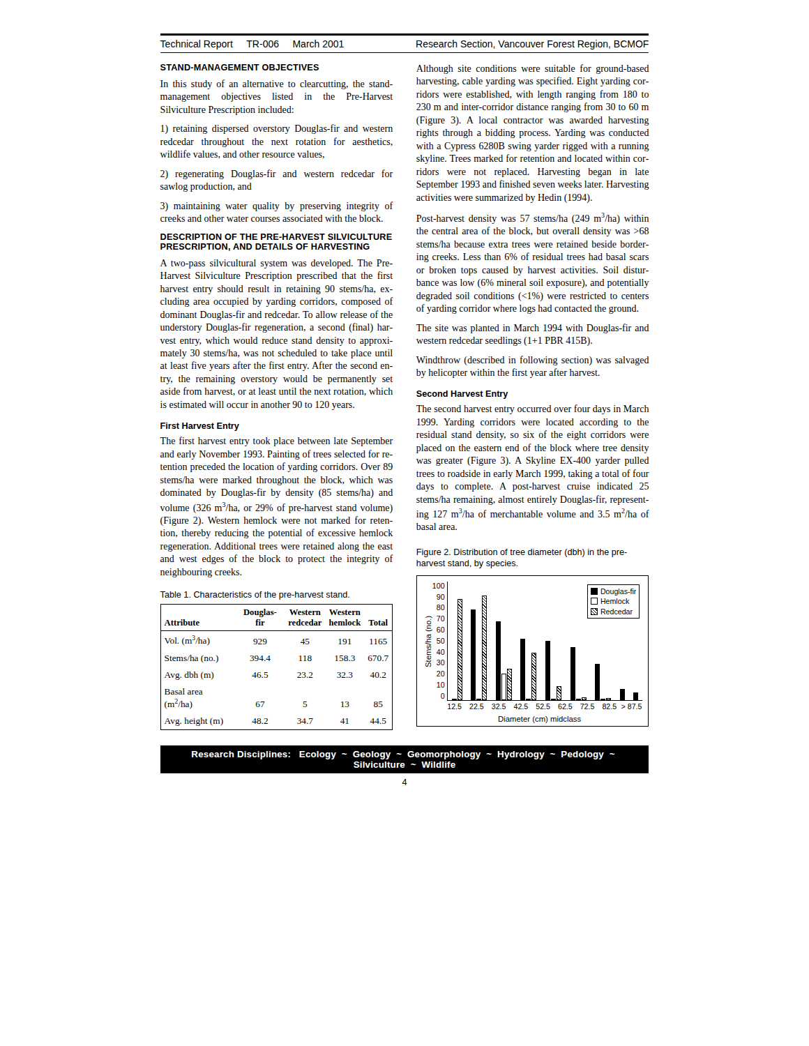Technical Report TR-006 March 2001
Research Section, Vancouver Forest Region, BCMOF
STAND-MANAGEMENT OBJECTIVES
In this study of an alternative to clearcutting, the stand-management objectives listed in the Pre-Harvest Silviculture Prescription included:
1) retaining dispersed overstory Douglas-fir and western redcedar throughout the next rotation for aesthetics, wildlife values, and other resource values,
2) regenerating Douglas-fir and western redcedar for sawlog production, and
3) maintaining water quality by preserving integrity of creeks and other water courses associated with the block.
DESCRIPTION OF THE PRE-HARVEST SILVICULTURE PRESCRIPTION, AND DETAILS OF HARVESTING
A two-pass silvicultural system was developed. The Pre-Harvest Silviculture Prescription prescribed that the first harvest entry should result in retaining 90 stems/ha, excluding area occupied by yarding corridors, composed of dominant Douglas-fir and redcedar. To allow release of the understory Douglas-fir regeneration, a second (final) harvest entry, which would reduce stand density to approximately 30 stems/ha, was not scheduled to take place until at least five years after the first entry. After the second entry, the remaining overstory would be permanently set aside from harvest, or at least until the next rotation, which is estimated will occur in another 90 to 120 years.
First Harvest Entry
The first harvest entry took place between late September and early November 1993. Painting of trees selected for retention preceded the location of yarding corridors. Over 89 stems/ha were marked throughout the block, which was dominated by Douglas-fir by density (85 stems/ha) and volume (326 m3/ha, or 29% of pre-harvest stand volume) (Figure 2). Western hemlock were not marked for retention, thereby reducing the potential of excessive hemlock regeneration. Additional trees were retained along the east and west edges of the block to protect the integrity of neighbouring creeks.
Table 1. Characteristics of the pre-harvest stand.
| Attribute | Douglas-fir | Western redcedar | Western hemlock | Total |
| --- | --- | --- | --- | --- |
| Vol. (m 3 /ha) | 929 | 45 | 191 | 1165 |
| Stems/ha (no.) | 394.4 | 118 | 158.3 | 670.7 |
| Avg. dbh (m) | 46.5 | 23.2 | 32.3 | 40.2 |
| Basal area (m 2 /ha) | 67 | 5 | 13 | 85 |
| Avg. height (m) | 48.2 | 34.7 | 41 | 44.5 |
Although site conditions were suitable for ground-based harvesting, cable yarding was specified. Eight yarding corridors were established, with length ranging from 180 to 230 m and inter-corridor distance ranging from 30 to 60 m (Figure 3). A local contractor was awarded harvesting rights through a bidding process. Yarding was conducted with a Cypress 6280B swing yarder rigged with a running skyline. Trees marked for retention and located within corridors were not replaced. Harvesting began in late September 1993 and finished seven weeks later. Harvesting activities were summarized by Hedin (1994).
Post-harvest density was 57 stems/ha (249 m3/ha) within the central area of the block, but overall density was >68 stems/ha because extra trees were retained beside bordering creeks. Less than 6% of residual trees had basal scars or broken tops caused by harvest activities. Soil disturbance was low (6% mineral soil exposure), and potentially degraded soil conditions (<1%) were restricted to centers of yarding corridor where logs had contacted the ground.
The site was planted in March 1994 with Douglas-fir and western redcedar seedlings (1+1 PBR 415B).
Windthrow (described in following section) was salvaged by helicopter within the first year after harvest.
Second Harvest Entry
The second harvest entry occurred over four days in March 1999. Yarding corridors were located according to the residual stand density, so six of the eight corridors were placed on the eastern end of the block where tree density was greater (Figure 3). A Skyline EX-400 yarder pulled trees to roadside in early March 1999, taking a total of four days to complete. A post-harvest cruise indicated 25 stems/ha remaining, almost entirely Douglas-fir, representing 127 m3/ha of merchantable volume and 3.5 m2/ha of basal area.
Figure 2. Distribution of tree diameter (dbh) in the pre-harvest stand, by species.
Stems/ha (no.)
100 90 80 70 60 50 40 30 20 10 0
Douglas-fir
Hemlock
Redcedar
12.5 22.5 32.5 42.5 52.5 62.5 72.5 82.5 > 87.5
Diameter (cm) midclass
Research Disciplines: Ecology ~ Geology ~ Geomorphology ~ Hydrology ~ Pedology ~ Silviculture ~ Wildlife
4